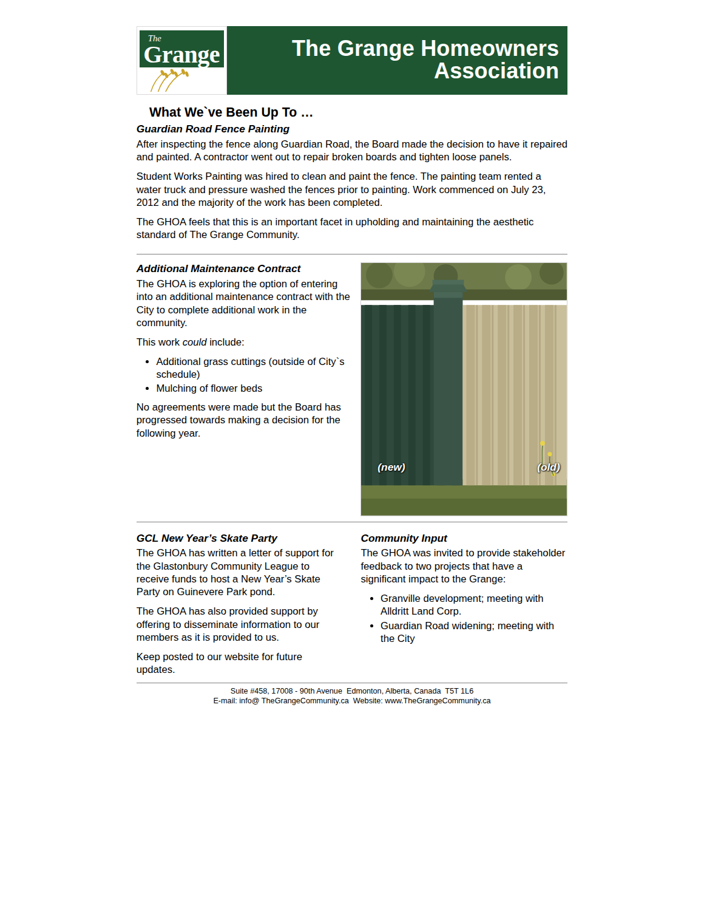The Grange
The Grange Homeowners
Association
What We`ve Been Up To …
Guardian Road Fence Painting
After inspecting the fence along Guardian Road, the Board made the decision to have it repaired and painted. A contractor went out to repair broken boards and tighten loose panels.
Student Works Painting was hired to clean and paint the fence. The painting team rented a water truck and pressure washed the fences prior to painting. Work commenced on July 23, 2012 and the majority of the work has been completed.
The GHOA feels that this is an important facet in upholding and maintaining the aesthetic standard of The Grange Community.
Additional Maintenance Contract
The GHOA is exploring the option of entering into an additional maintenance contract with the City to complete additional work in the community.
This work could include:
Additional grass cuttings (outside of City`s schedule)
Mulching of flower beds
No agreements were made but the Board has progressed towards making a decision for the following year.
(new) (old)
GCL New Year’s Skate Party
The GHOA has written a letter of support for the Glastonbury Community League to receive funds to host a New Year’s Skate Party on Guinevere Park pond.
The GHOA has also provided support by offering to disseminate information to our members as it is provided to us.
Keep posted to our website for future updates.
Community Input
The GHOA was invited to provide stakeholder feedback to two projects that have a significant impact to the Grange:
Granville development; meeting with Alldritt Land Corp.
Guardian Road widening; meeting with the City
Suite #458, 17008 - 90th Avenue Edmonton, Alberta, Canada T5T 1L6
E-mail: info@ TheGrangeCommunity.ca Website: www.TheGrangeCommunity.ca